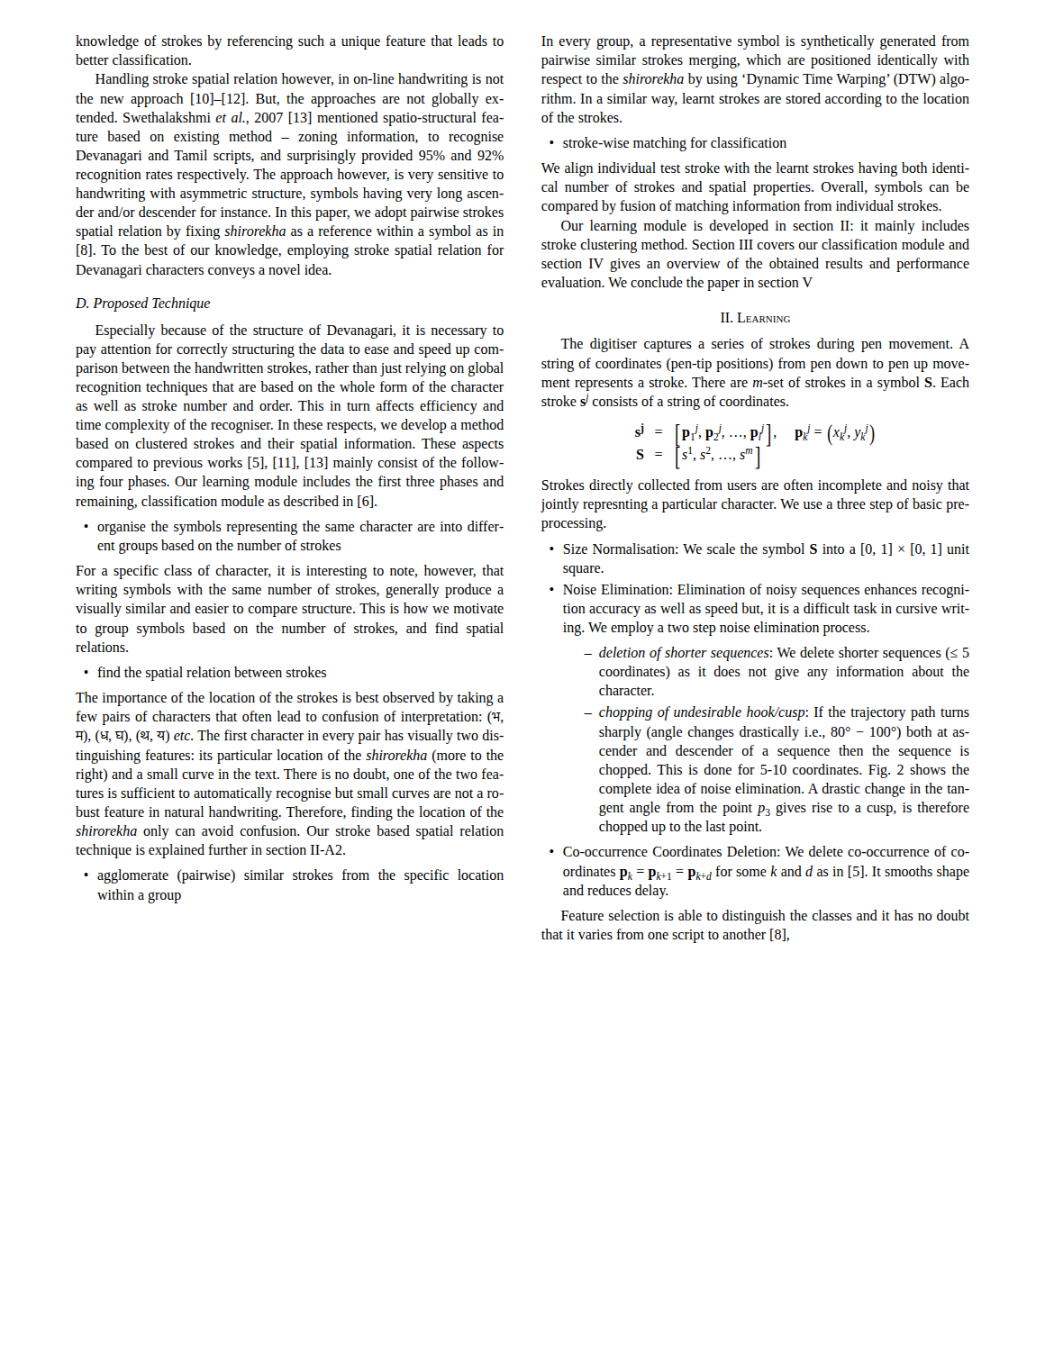knowledge of strokes by referencing such a unique feature that leads to better classification.
Handling stroke spatial relation however, in on-line handwriting is not the new approach [10]–[12]. But, the approaches are not globally extended. Swethalakshmi et al., 2007 [13] mentioned spatio-structural feature based on existing method – zoning information, to recognise Devanagari and Tamil scripts, and surprisingly provided 95% and 92% recognition rates respectively. The approach however, is very sensitive to handwriting with asymmetric structure, symbols having very long ascender and/or descender for instance. In this paper, we adopt pairwise strokes spatial relation by fixing shirorekha as a reference within a symbol as in [8]. To the best of our knowledge, employing stroke spatial relation for Devanagari characters conveys a novel idea.
D. Proposed Technique
Especially because of the structure of Devanagari, it is necessary to pay attention for correctly structuring the data to ease and speed up comparison between the handwritten strokes, rather than just relying on global recognition techniques that are based on the whole form of the character as well as stroke number and order. This in turn affects efficiency and time complexity of the recogniser. In these respects, we develop a method based on clustered strokes and their spatial information. These aspects compared to previous works [5], [11], [13] mainly consist of the following four phases. Our learning module includes the first three phases and remaining, classification module as described in [6].
organise the symbols representing the same character are into different groups based on the number of strokes
For a specific class of character, it is interesting to note, however, that writing symbols with the same number of strokes, generally produce a visually similar and easier to compare structure. This is how we motivate to group symbols based on the number of strokes, and find spatial relations.
find the spatial relation between strokes
The importance of the location of the strokes is best observed by taking a few pairs of characters that often lead to confusion of interpretation: (भ, म), (ध, घ), (थ, य) etc. The first character in every pair has visually two distinguishing features: its particular location of the shirorekha (more to the right) and a small curve in the text. There is no doubt, one of the two features is sufficient to automatically recognise but small curves are not a robust feature in natural handwriting. Therefore, finding the location of the shirorekha only can avoid confusion. Our stroke based spatial relation technique is explained further in section II-A2.
agglomerate (pairwise) similar strokes from the specific location within a group
In every group, a representative symbol is synthetically generated from pairwise similar strokes merging, which are positioned identically with respect to the shirorekha by using ‘Dynamic Time Warping’ (DTW) algorithm. In a similar way, learnt strokes are stored according to the location of the strokes.
stroke-wise matching for classification
We align individual test stroke with the learnt strokes having both identical number of strokes and spatial properties. Overall, symbols can be compared by fusion of matching information from individual strokes.
Our learning module is developed in section II: it mainly includes stroke clustering method. Section III covers our classification module and section IV gives an overview of the obtained results and performance evaluation. We conclude the paper in section V
II. Learning
The digitiser captures a series of strokes during pen movement. A string of coordinates (pen-tip positions) from pen down to pen up movement represents a stroke. There are m-set of strokes in a symbol S. Each stroke sj consists of a string of coordinates.
| s j | = | [ p 1 j , p 2 j , …, p l j ] , p k j = ( x k j , y k j ) |
| S | = | [ s 1 , s 2 , …, s m ] |
Strokes directly collected from users are often incomplete and noisy that jointly represnting a particular character. We use a three step of basic pre-processing.
Size Normalisation: We scale the symbol S into a [0, 1] × [0, 1] unit square.
Noise Elimination: Elimination of noisy sequences enhances recognition accuracy as well as speed but, it is a difficult task in cursive writing. We employ a two step noise elimination process.
deletion of shorter sequences: We delete shorter sequences (≤ 5 coordinates) as it does not give any information about the character.
chopping of undesirable hook/cusp: If the trajectory path turns sharply (angle changes drastically i.e., 80° − 100°) both at ascender and descender of a sequence then the sequence is chopped. This is done for 5-10 coordinates. Fig. 2 shows the complete idea of noise elimination. A drastic change in the tangent angle from the point p3 gives rise to a cusp, is therefore chopped up to the last point.
Co-occurrence Coordinates Deletion: We delete co-occurrence of coordinates pk = pk+1 = pk+d for some k and d as in [5]. It smooths shape and reduces delay.
Feature selection is able to distinguish the classes and it has no doubt that it varies from one script to another [8],